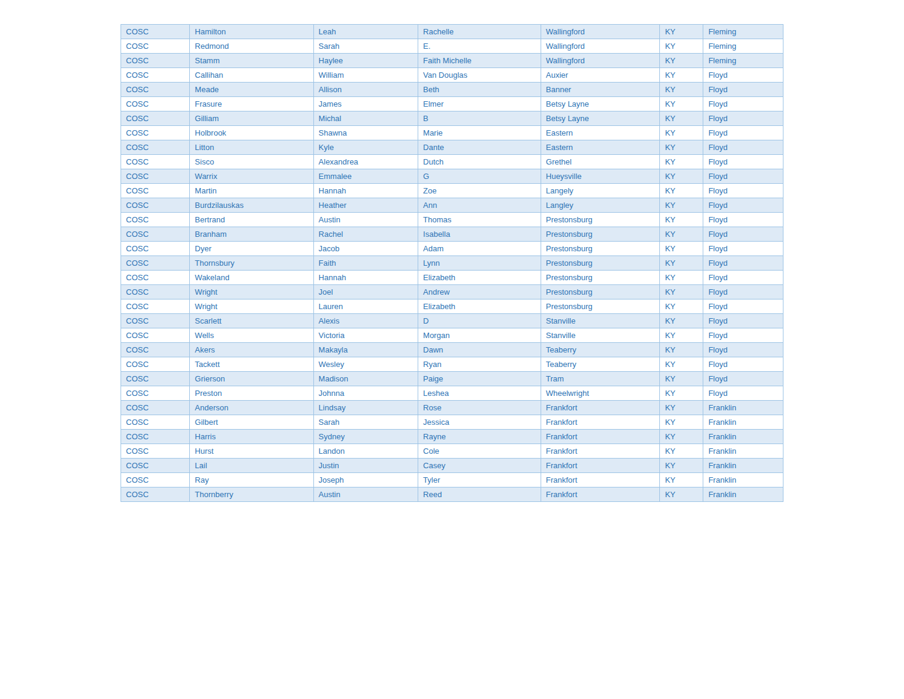| COSC | Hamilton | Leah | Rachelle | Wallingford | KY | Fleming |
| COSC | Redmond | Sarah | E. | Wallingford | KY | Fleming |
| COSC | Stamm | Haylee | Faith Michelle | Wallingford | KY | Fleming |
| COSC | Callihan | William | Van Douglas | Auxier | KY | Floyd |
| COSC | Meade | Allison | Beth | Banner | KY | Floyd |
| COSC | Frasure | James | Elmer | Betsy Layne | KY | Floyd |
| COSC | Gilliam | Michal | B | Betsy Layne | KY | Floyd |
| COSC | Holbrook | Shawna | Marie | Eastern | KY | Floyd |
| COSC | Litton | Kyle | Dante | Eastern | KY | Floyd |
| COSC | Sisco | Alexandrea | Dutch | Grethel | KY | Floyd |
| COSC | Warrix | Emmalee | G | Hueysville | KY | Floyd |
| COSC | Martin | Hannah | Zoe | Langely | KY | Floyd |
| COSC | Burdzilauskas | Heather | Ann | Langley | KY | Floyd |
| COSC | Bertrand | Austin | Thomas | Prestonsburg | KY | Floyd |
| COSC | Branham | Rachel | Isabella | Prestonsburg | KY | Floyd |
| COSC | Dyer | Jacob | Adam | Prestonsburg | KY | Floyd |
| COSC | Thornsbury | Faith | Lynn | Prestonsburg | KY | Floyd |
| COSC | Wakeland | Hannah | Elizabeth | Prestonsburg | KY | Floyd |
| COSC | Wright | Joel | Andrew | Prestonsburg | KY | Floyd |
| COSC | Wright | Lauren | Elizabeth | Prestonsburg | KY | Floyd |
| COSC | Scarlett | Alexis | D | Stanville | KY | Floyd |
| COSC | Wells | Victoria | Morgan | Stanville | KY | Floyd |
| COSC | Akers | Makayla | Dawn | Teaberry | KY | Floyd |
| COSC | Tackett | Wesley | Ryan | Teaberry | KY | Floyd |
| COSC | Grierson | Madison | Paige | Tram | KY | Floyd |
| COSC | Preston | Johnna | Leshea | Wheelwright | KY | Floyd |
| COSC | Anderson | Lindsay | Rose | Frankfort | KY | Franklin |
| COSC | Gilbert | Sarah | Jessica | Frankfort | KY | Franklin |
| COSC | Harris | Sydney | Rayne | Frankfort | KY | Franklin |
| COSC | Hurst | Landon | Cole | Frankfort | KY | Franklin |
| COSC | Lail | Justin | Casey | Frankfort | KY | Franklin |
| COSC | Ray | Joseph | Tyler | Frankfort | KY | Franklin |
| COSC | Thornberry | Austin | Reed | Frankfort | KY | Franklin |